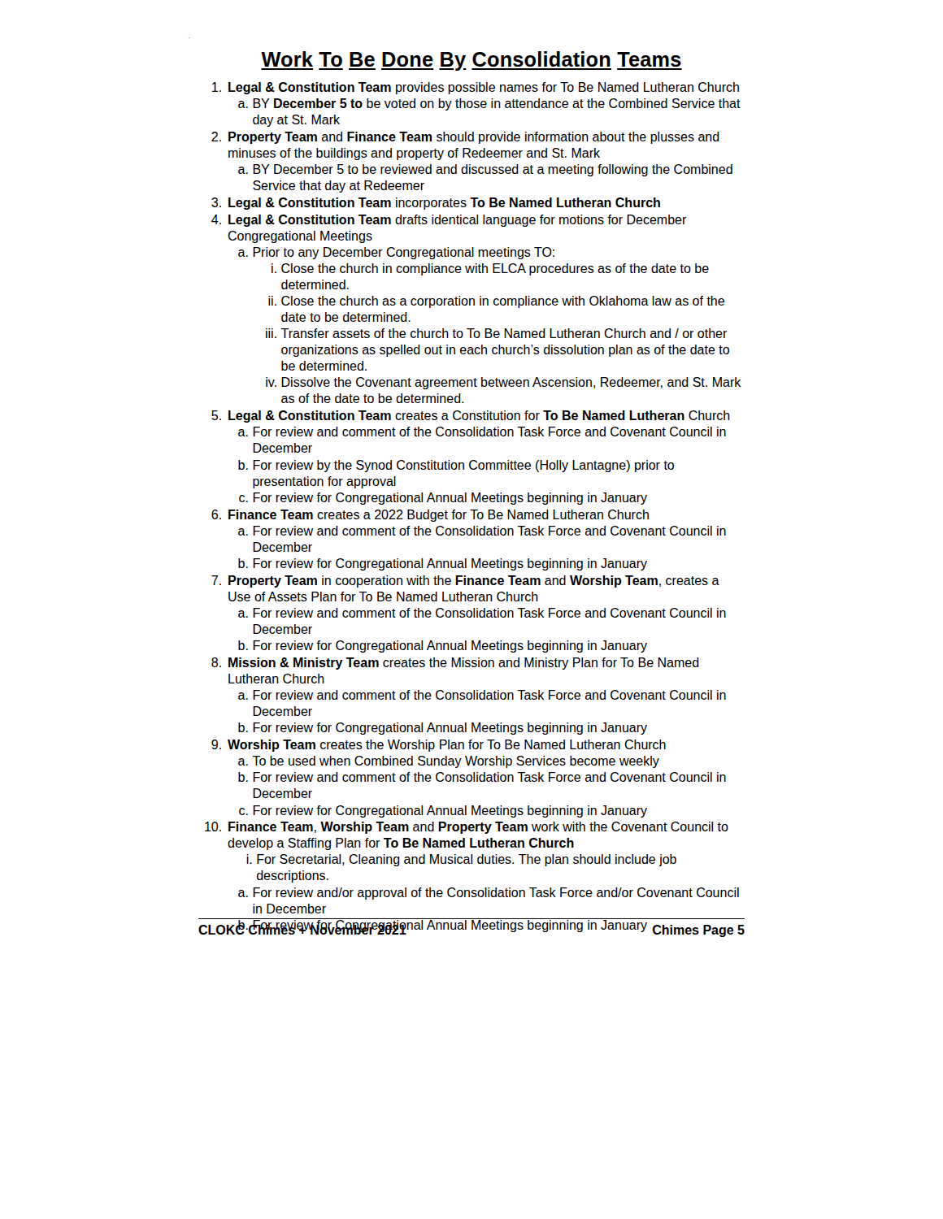.
Work To Be Done By Consolidation Teams
Legal & Constitution Team provides possible names for To Be Named Lutheran Church
BY December 5 to be voted on by those in attendance at the Combined Service that day at St. Mark
Property Team and Finance Team should provide information about the plusses and minuses of the buildings and property of Redeemer and St. Mark
BY December 5 to be reviewed and discussed at a meeting following the Combined Service that day at Redeemer
Legal & Constitution Team incorporates To Be Named Lutheran Church
Legal & Constitution Team drafts identical language for motions for December Congregational Meetings
Prior to any December Congregational meetings TO:
Close the church in compliance with ELCA procedures as of the date to be determined.
Close the church as a corporation in compliance with Oklahoma law as of the date to be determined.
Transfer assets of the church to To Be Named Lutheran Church and / or other organizations as spelled out in each church’s dissolution plan as of the date to be determined.
Dissolve the Covenant agreement between Ascension, Redeemer, and St. Mark as of the date to be determined.
Legal & Constitution Team creates a Constitution for To Be Named Lutheran Church
For review and comment of the Consolidation Task Force and Covenant Council in December
For review by the Synod Constitution Committee (Holly Lantagne) prior to presentation for approval
For review for Congregational Annual Meetings beginning in January
Finance Team creates a 2022 Budget for To Be Named Lutheran Church
For review and comment of the Consolidation Task Force and Covenant Council in December
For review for Congregational Annual Meetings beginning in January
Property Team in cooperation with the Finance Team and Worship Team, creates a Use of Assets Plan for To Be Named Lutheran Church
For review and comment of the Consolidation Task Force and Covenant Council in December
For review for Congregational Annual Meetings beginning in January
Mission & Ministry Team creates the Mission and Ministry Plan for To Be Named Lutheran Church
For review and comment of the Consolidation Task Force and Covenant Council in December
For review for Congregational Annual Meetings beginning in January
Worship Team creates the Worship Plan for To Be Named Lutheran Church
To be used when Combined Sunday Worship Services become weekly
For review and comment of the Consolidation Task Force and Covenant Council in December
For review for Congregational Annual Meetings beginning in January
Finance Team, Worship Team and Property Team work with the Covenant Council to develop a Staffing Plan for To Be Named Lutheran Church
For Secretarial, Cleaning and Musical duties. The plan should include job descriptions.
For review and/or approval of the Consolidation Task Force and/or Covenant Council in December
For review for Congregational Annual Meetings beginning in January
CLOKC Chimes + November 2021
Chimes Page 5